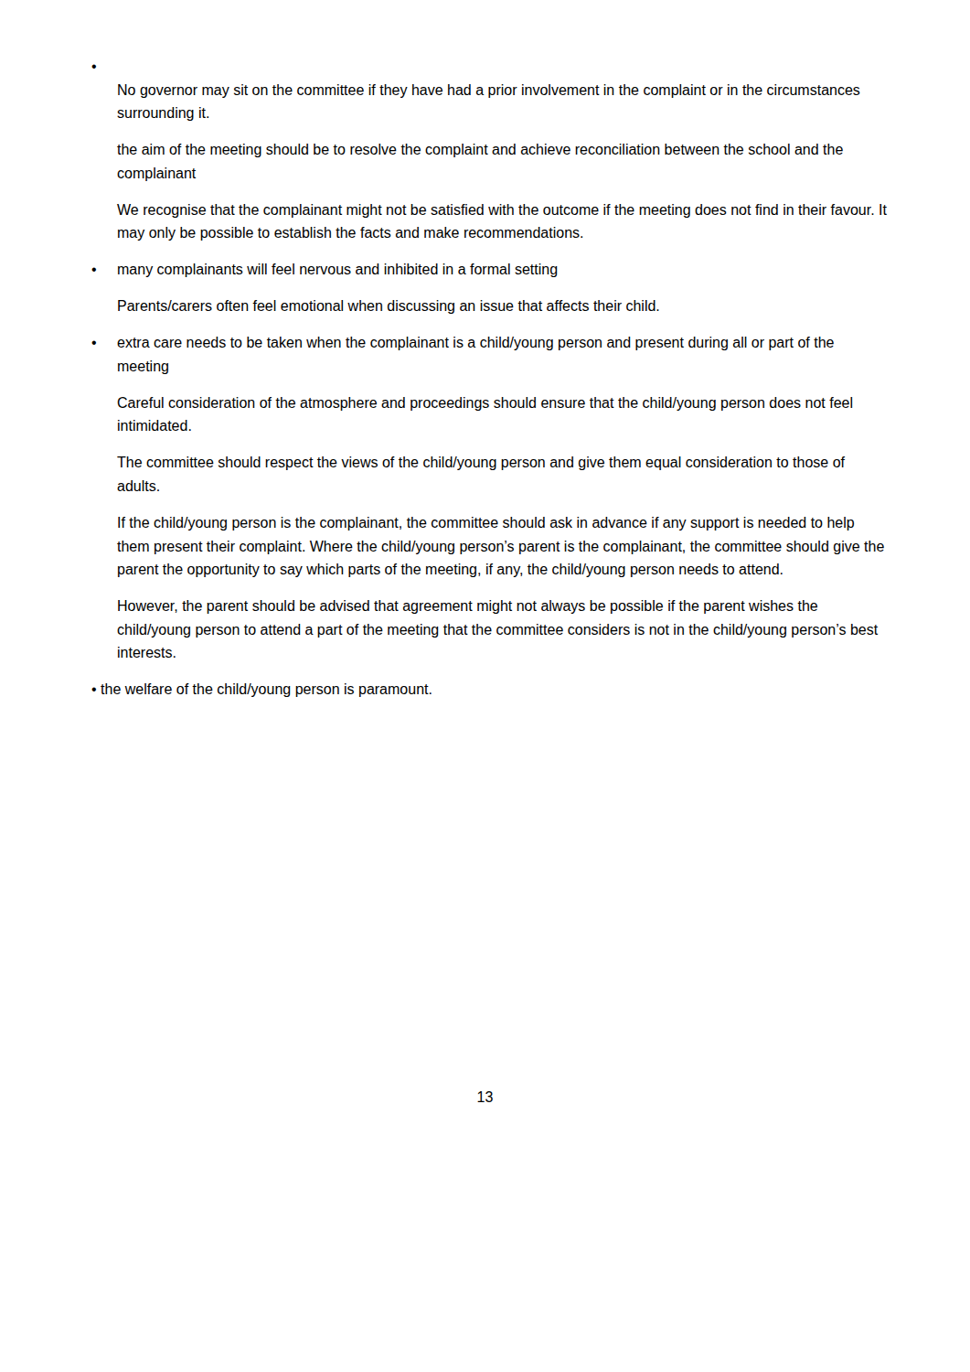No governor may sit on the committee if they have had a prior involvement in the complaint or in the circumstances surrounding it.
the aim of the meeting should be to resolve the complaint and achieve reconciliation between the school and the complainant
We recognise that the complainant might not be satisfied with the outcome if the meeting does not find in their favour. It may only be possible to establish the facts and make recommendations.
many complainants will feel nervous and inhibited in a formal setting
Parents/carers often feel emotional when discussing an issue that affects their child.
extra care needs to be taken when the complainant is a child/young person and present during all or part of the meeting
Careful consideration of the atmosphere and proceedings should ensure that the child/young person does not feel intimidated.
The committee should respect the views of the child/young person and give them equal consideration to those of adults.
If the child/young person is the complainant, the committee should ask in advance if any support is needed to help them present their complaint. Where the child/young person’s parent is the complainant, the committee should give the parent the opportunity to say which parts of the meeting, if any, the child/young person needs to attend.
However, the parent should be advised that agreement might not always be possible if the parent wishes the child/young person to attend a part of the meeting that the committee considers is not in the child/young person’s best interests.
• the welfare of the child/young person is paramount.
13